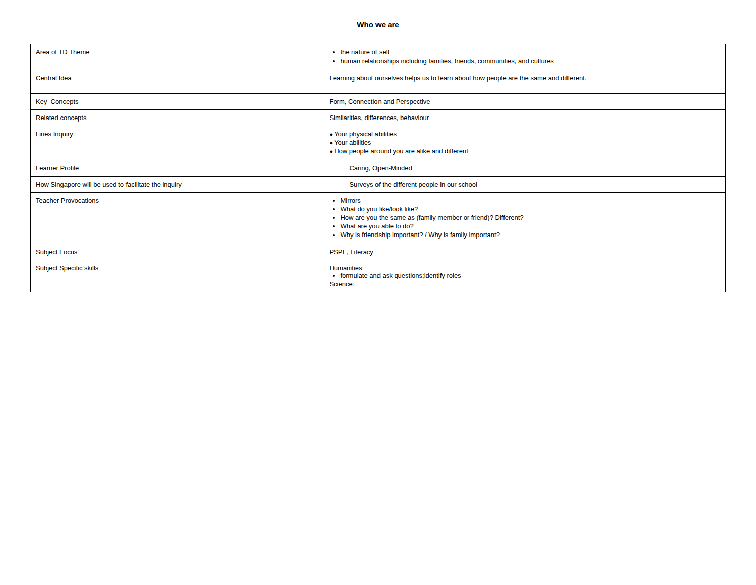Who we are
| Area of TD Theme | the nature of self human relationships including families, friends, communities, and cultures |
| Central Idea | Learning about ourselves helps us to learn about how people are the same and different. |
| Key Concepts | Form, Connection and Perspective |
| Related concepts | Similarities, differences, behaviour |
| Lines Inquiry | Your physical abilities Your abilities How people around you are alike and different |
| Learner Profile | Caring, Open-Minded |
| How Singapore will be used to facilitate the inquiry | Surveys of the different people in our school |
| Teacher Provocations | Mirrors What do you like/look like? How are you the same as (family member or friend)? Different? What are you able to do? Why is friendship important? / Why is family important? |
| Subject Focus | PSPE, Literacy |
| Subject Specific skills | Humanities: formulate and ask questions;identify roles Science: |